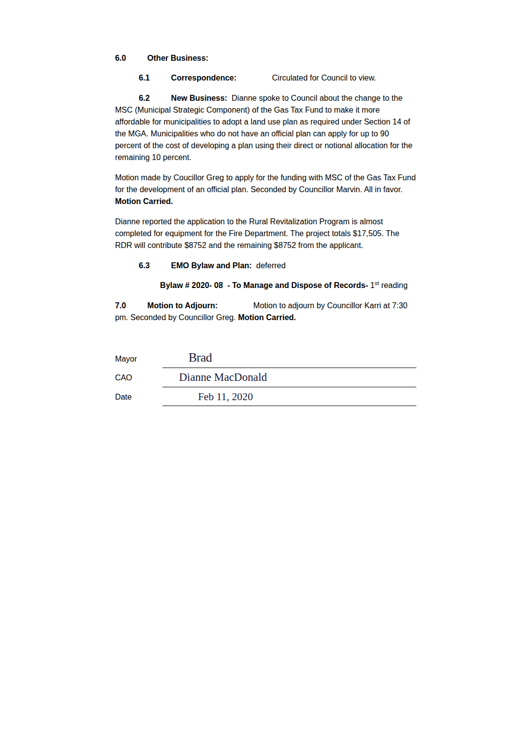6.0 Other Business:
6.1 Correspondence: Circulated for Council to view.
6.2 New Business: Dianne spoke to Council about the change to the MSC (Municipal Strategic Component) of the Gas Tax Fund to make it more affordable for municipalities to adopt a land use plan as required under Section 14 of the MGA. Municipalities who do not have an official plan can apply for up to 90 percent of the cost of developing a plan using their direct or notional allocation for the remaining 10 percent.
Motion made by Coucillor Greg to apply for the funding with MSC of the Gas Tax Fund for the development of an official plan. Seconded by Councillor Marvin. All in favor. Motion Carried.
Dianne reported the application to the Rural Revitalization Program is almost completed for equipment for the Fire Department. The project totals $17,505. The RDR will contribute $8752 and the remaining $8752 from the applicant.
6.3 EMO Bylaw and Plan: deferred
Bylaw # 2020- 08 - To Manage and Dispose of Records- 1st reading
7.0 Motion to Adjourn: Motion to adjourn by Councillor Karri at 7:30 pm. Seconded by Councillor Greg. Motion Carried.
| Mayor | Brad |
| CAO | Dianne MacDonald |
| Date | Feb 11, 2020 |